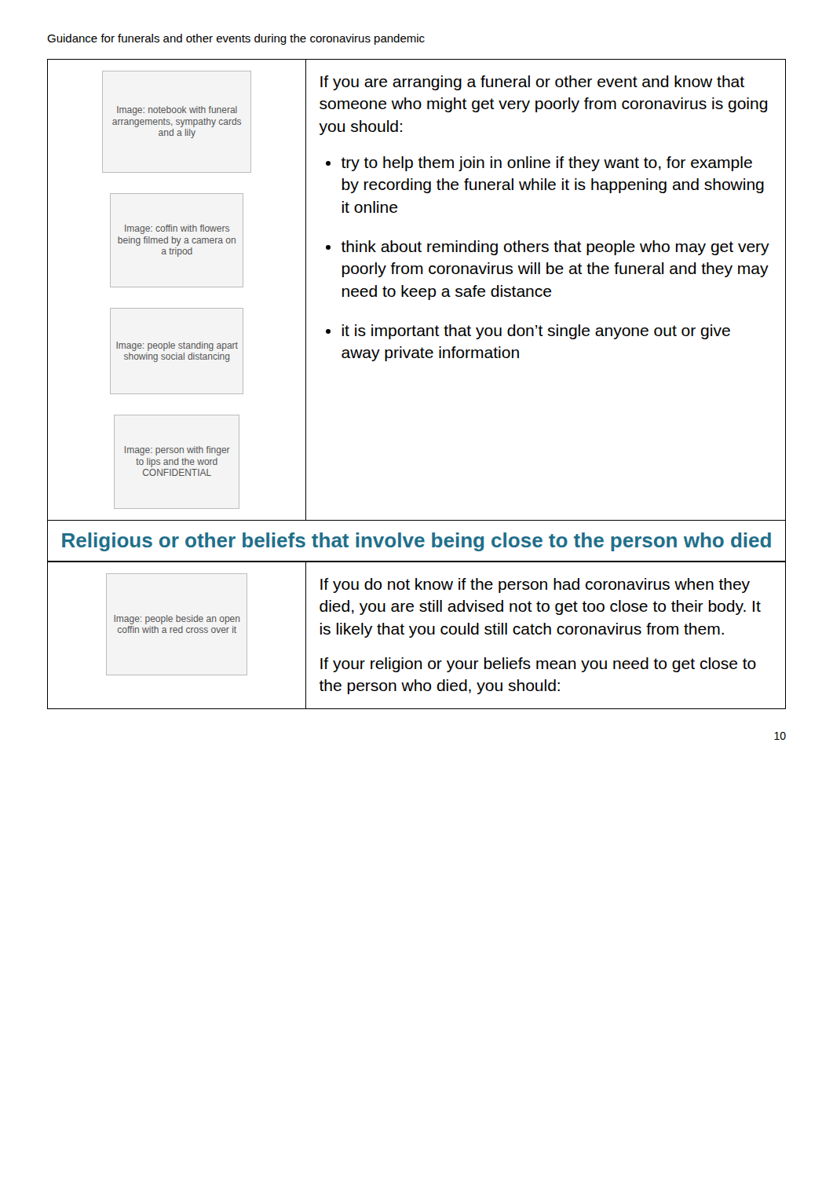Guidance for funerals and other events during the coronavirus pandemic
| Image: notebook with funeral arrangements, sympathy cards and a lily Image: coffin with flowers being filmed by a camera on a tripod Image: people standing apart showing social distancing Image: person with finger to lips and the word CONFIDENTIAL | If you are arranging a funeral or other event and know that someone who might get very poorly from coronavirus is going you should: try to help them join in online if they want to, for example by recording the funeral while it is happening and showing it online think about reminding others that people who may get very poorly from coronavirus will be at the funeral and they may need to keep a safe distance it is important that you don’t single anyone out or give away private information |
Religious or other beliefs that involve being close to the person who died
| Image: people beside an open coffin with a red cross over it | If you do not know if the person had coronavirus when they died, you are still advised not to get too close to their body. It is likely that you could still catch coronavirus from them. If your religion or your beliefs mean you need to get close to the person who died, you should: |
10